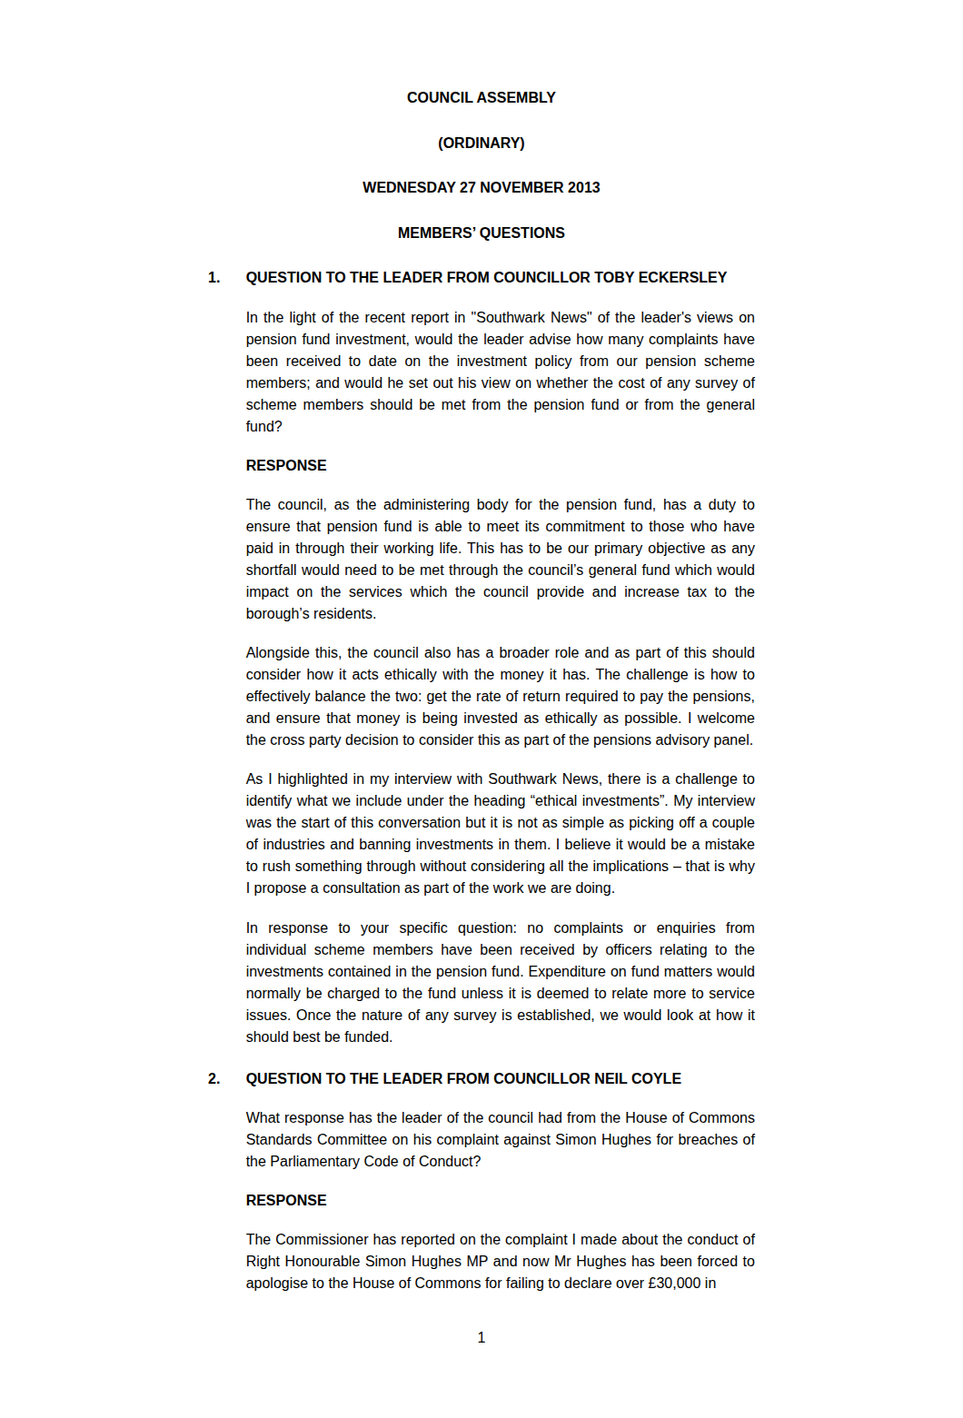COUNCIL ASSEMBLY
(ORDINARY)
WEDNESDAY 27 NOVEMBER 2013
MEMBERS’ QUESTIONS
1.
QUESTION TO THE LEADER FROM COUNCILLOR TOBY ECKERSLEY
In the light of the recent report in "Southwark News" of the leader's views on pension fund investment, would the leader advise how many complaints have been received to date on the investment policy from our pension scheme members; and would he set out his view on whether the cost of any survey of scheme members should be met from the pension fund or from the general fund?
RESPONSE
The council, as the administering body for the pension fund, has a duty to ensure that pension fund is able to meet its commitment to those who have paid in through their working life. This has to be our primary objective as any shortfall would need to be met through the council’s general fund which would impact on the services which the council provide and increase tax to the borough’s residents.
Alongside this, the council also has a broader role and as part of this should consider how it acts ethically with the money it has. The challenge is how to effectively balance the two: get the rate of return required to pay the pensions, and ensure that money is being invested as ethically as possible. I welcome the cross party decision to consider this as part of the pensions advisory panel.
As I highlighted in my interview with Southwark News, there is a challenge to identify what we include under the heading “ethical investments”. My interview was the start of this conversation but it is not as simple as picking off a couple of industries and banning investments in them. I believe it would be a mistake to rush something through without considering all the implications – that is why I propose a consultation as part of the work we are doing.
In response to your specific question: no complaints or enquiries from individual scheme members have been received by officers relating to the investments contained in the pension fund. Expenditure on fund matters would normally be charged to the fund unless it is deemed to relate more to service issues. Once the nature of any survey is established, we would look at how it should best be funded.
2.
QUESTION TO THE LEADER FROM COUNCILLOR NEIL COYLE
What response has the leader of the council had from the House of Commons Standards Committee on his complaint against Simon Hughes for breaches of the Parliamentary Code of Conduct?
RESPONSE
The Commissioner has reported on the complaint I made about the conduct of Right Honourable Simon Hughes MP and now Mr Hughes has been forced to apologise to the House of Commons for failing to declare over £30,000 in
1